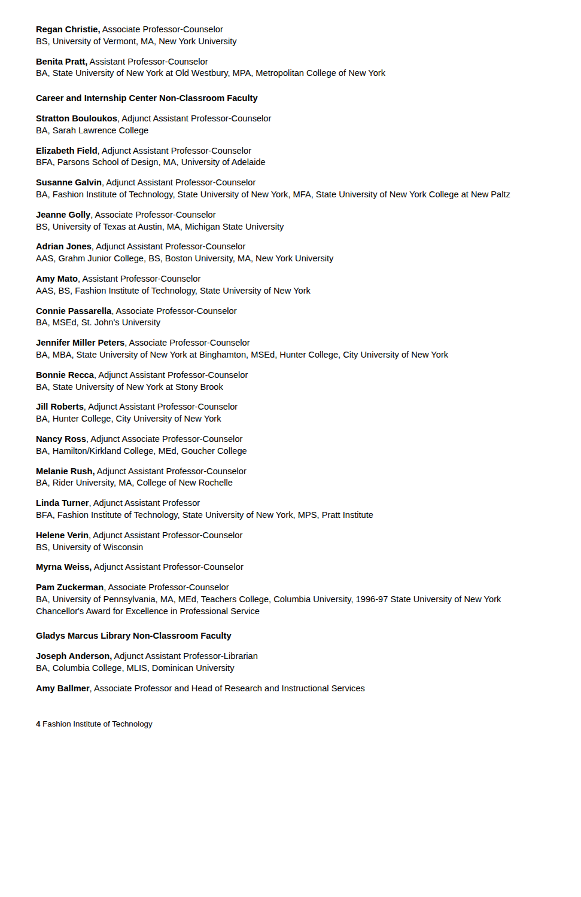Regan Christie, Associate Professor-Counselor
BS, University of Vermont, MA, New York University
Benita Pratt, Assistant Professor-Counselor
BA, State University of New York at Old Westbury, MPA, Metropolitan College of New York
Career and Internship Center Non-Classroom Faculty
Stratton Bouloukos, Adjunct Assistant Professor-Counselor
BA, Sarah Lawrence College
Elizabeth Field, Adjunct Assistant Professor-Counselor
BFA, Parsons School of Design, MA, University of Adelaide
Susanne Galvin, Adjunct Assistant Professor-Counselor
BA, Fashion Institute of Technology, State University of New York, MFA, State University of New York College at New Paltz
Jeanne Golly, Associate Professor-Counselor
BS, University of Texas at Austin, MA, Michigan State University
Adrian Jones, Adjunct Assistant Professor-Counselor
AAS, Grahm Junior College, BS, Boston University, MA, New York University
Amy Mato, Assistant Professor-Counselor
AAS, BS, Fashion Institute of Technology, State University of New York
Connie Passarella, Associate Professor-Counselor
BA, MSEd, St. John's University
Jennifer Miller Peters, Associate Professor-Counselor
BA, MBA, State University of New York at Binghamton, MSEd, Hunter College, City University of New York
Bonnie Recca, Adjunct Assistant Professor-Counselor
BA, State University of New York at Stony Brook
Jill Roberts, Adjunct Assistant Professor-Counselor
BA, Hunter College, City University of New York
Nancy Ross, Adjunct Associate Professor-Counselor
BA, Hamilton/Kirkland College, MEd, Goucher College
Melanie Rush, Adjunct Assistant Professor-Counselor
BA, Rider University, MA, College of New Rochelle
Linda Turner, Adjunct Assistant Professor
BFA, Fashion Institute of Technology, State University of New York, MPS, Pratt Institute
Helene Verin, Adjunct Assistant Professor-Counselor
BS, University of Wisconsin
Myrna Weiss, Adjunct Assistant Professor-Counselor
Pam Zuckerman, Associate Professor-Counselor
BA, University of Pennsylvania, MA, MEd, Teachers College, Columbia University, 1996-97 State University of New York Chancellor's Award for Excellence in Professional Service
Gladys Marcus Library Non-Classroom Faculty
Joseph Anderson, Adjunct Assistant Professor-Librarian
BA, Columbia College, MLIS, Dominican University
Amy Ballmer, Associate Professor and Head of Research and Instructional Services
4 Fashion Institute of Technology